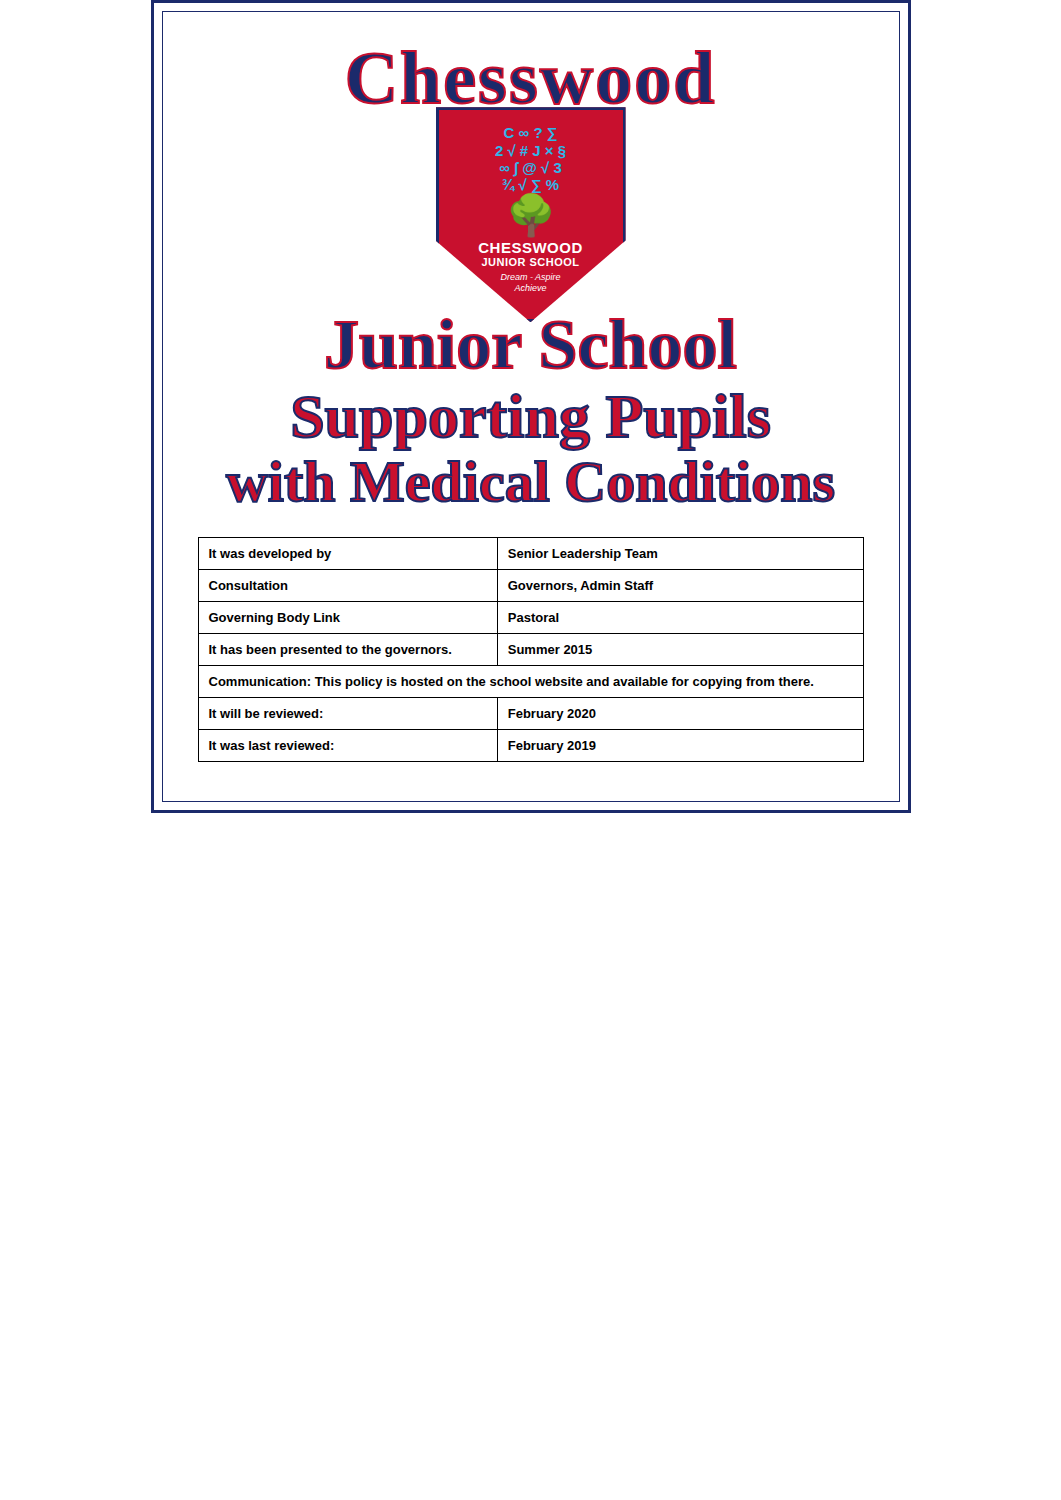Chesswood
C ∞ ? ∑
2 √ # J × §
∞ ∫ @ √ 3
¾ √ ∑ %
🌳
CHESSWOOD
JUNIOR SCHOOL
Dream - Aspire
Achieve
Junior School
Supporting Pupils
with Medical Conditions
| It was developed by | Senior Leadership Team |
| Consultation | Governors, Admin Staff |
| Governing Body Link | Pastoral |
| It has been presented to the governors. | Summer 2015 |
| Communication: This policy is hosted on the school website and available for copying from there. |
| It will be reviewed: | February 2020 |
| It was last reviewed: | February 2019 |